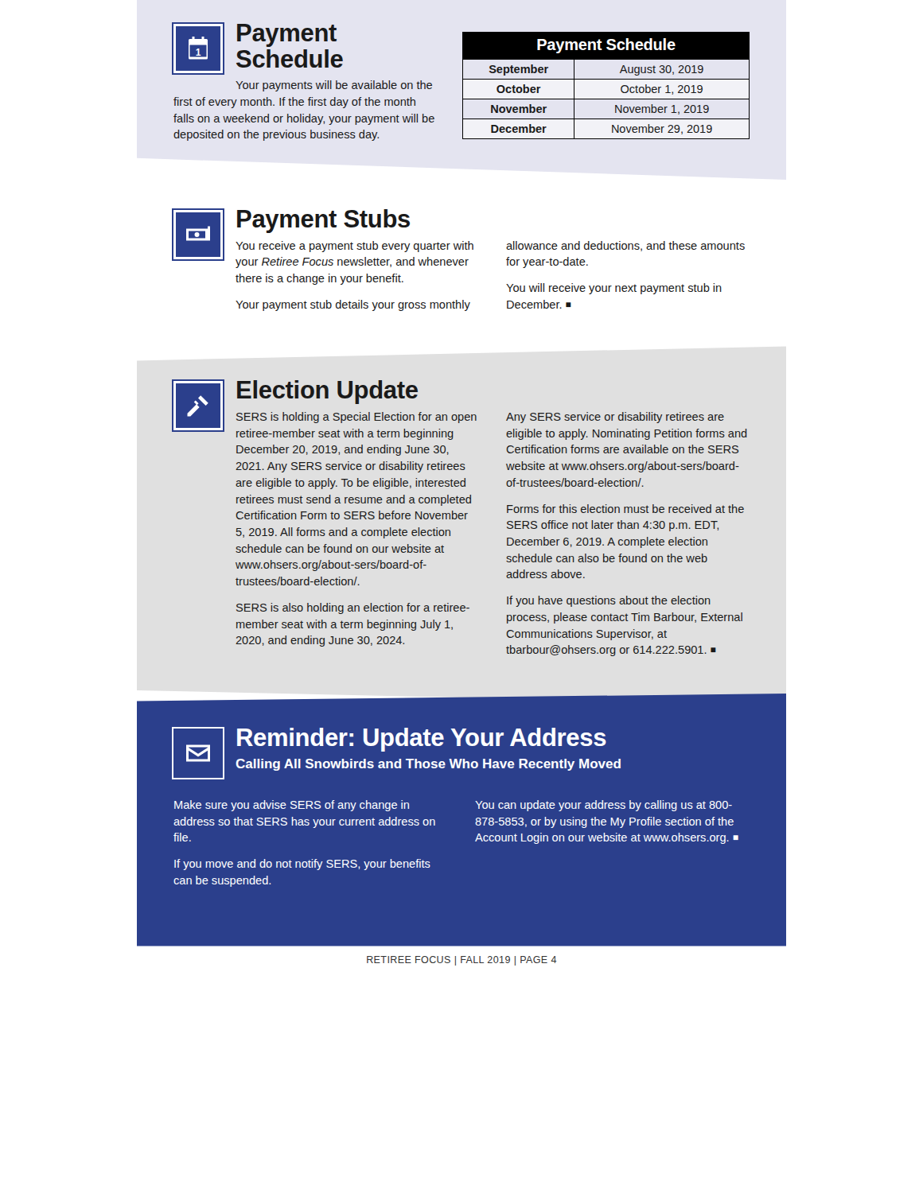1
Payment Schedule
Your payments will be available on the first of every month. If the first day of the month falls on a weekend or holiday, your payment will be deposited on the previous business day.
Payment Schedule
| September | August 30, 2019 |
| October | October 1, 2019 |
| November | November 1, 2019 |
| December | November 29, 2019 |
Payment Stubs
You receive a payment stub every quarter with your Retiree Focus newsletter, and whenever there is a change in your benefit.
Your payment stub details your gross monthly
allowance and deductions, and these amounts for year-to-date.
You will receive your next payment stub in December.
Election Update
SERS is holding a Special Election for an open retiree-member seat with a term beginning December 20, 2019, and ending June 30, 2021. Any SERS service or disability retirees are eligible to apply. To be eligible, interested retirees must send a resume and a completed Certification Form to SERS before November 5, 2019. All forms and a complete election schedule can be found on our website at www.ohsers.org/about-sers/board-of-trustees/board-election/.
SERS is also holding an election for a retiree-member seat with a term beginning July 1, 2020, and ending June 30, 2024.
Any SERS service or disability retirees are eligible to apply. Nominating Petition forms and Certification forms are available on the SERS website at www.ohsers.org/about-sers/board-of-trustees/board-election/.
Forms for this election must be received at the SERS office not later than 4:30 p.m. EDT, December 6, 2019. A complete election schedule can also be found on the web address above.
If you have questions about the election process, please contact Tim Barbour, External Communications Supervisor, at tbarbour@ohsers.org or 614.222.5901.
Reminder: Update Your Address
Calling All Snowbirds and Those Who Have Recently Moved
Make sure you advise SERS of any change in address so that SERS has your current address on file.
If you move and do not notify SERS, your benefits can be suspended.
You can update your address by calling us at 800-878-5853, or by using the My Profile section of the Account Login on our website at www.ohsers.org.
RETIREE FOCUS | FALL 2019 | PAGE 4